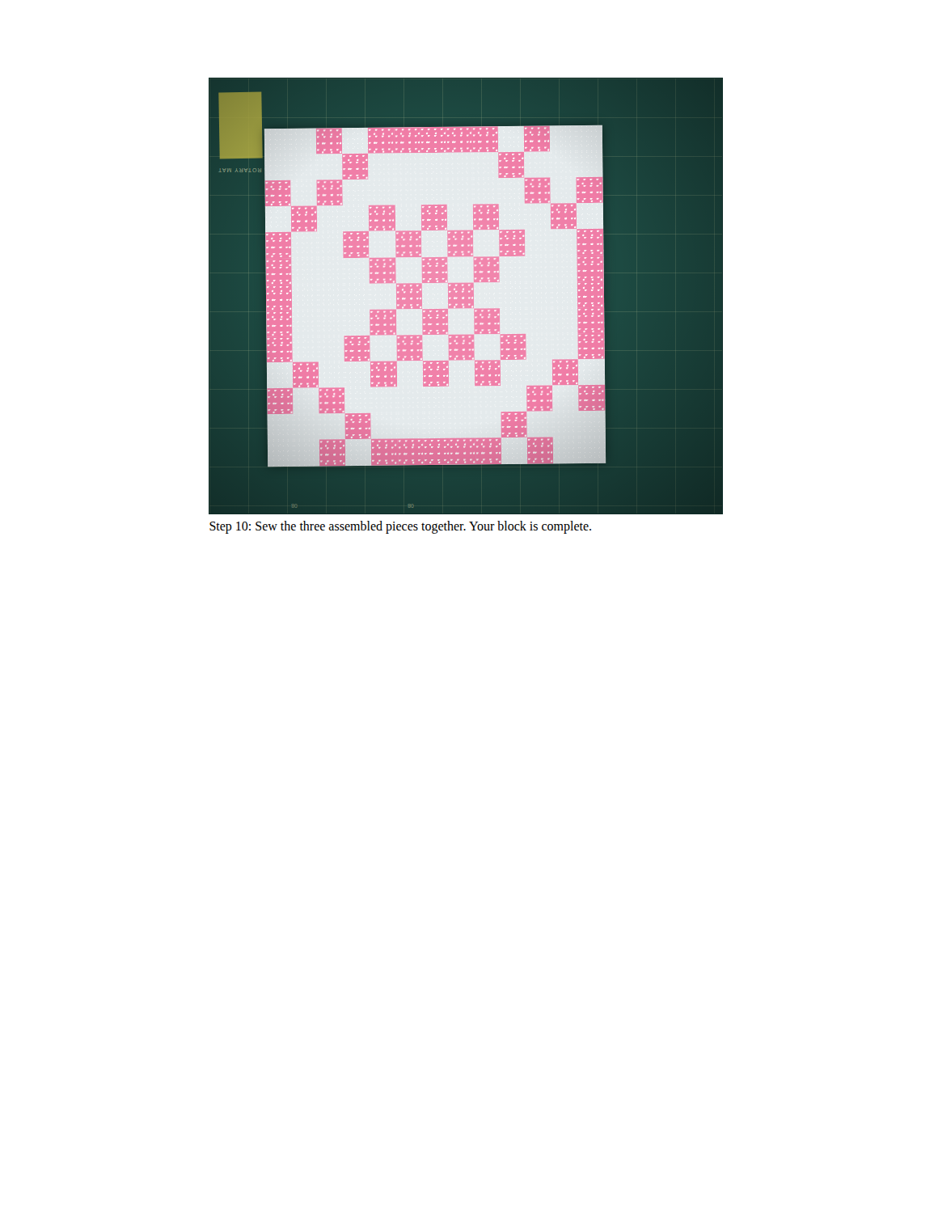OLFA ROTARY MAT
08
08
Step 10: Sew the three assembled pieces together. Your block is complete.